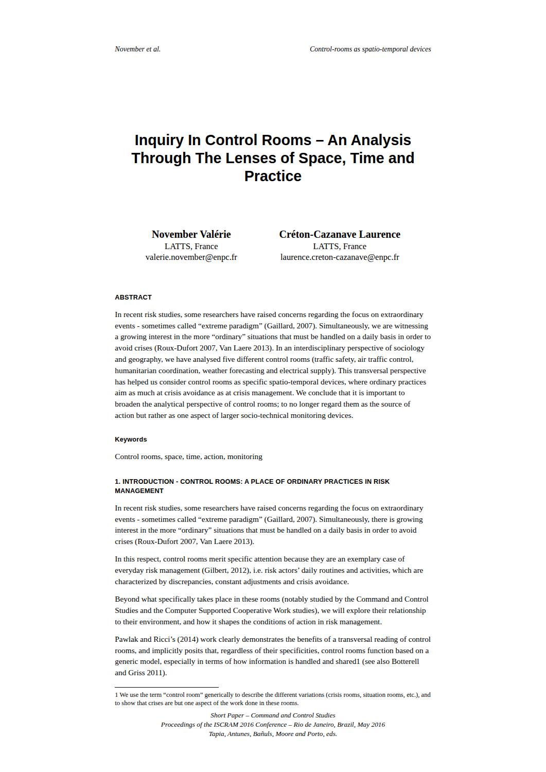November et al. Control-rooms as spatio-temporal devices
Inquiry In Control Rooms – An Analysis Through The Lenses of Space, Time and Practice
November Valérie
LATTS, France
valerie.november@enpc.fr
Créton-Cazanave Laurence
LATTS, France
laurence.creton-cazanave@enpc.fr
ABSTRACT
In recent risk studies, some researchers have raised concerns regarding the focus on extraordinary events - sometimes called “extreme paradigm” (Gaillard, 2007). Simultaneously, we are witnessing a growing interest in the more “ordinary” situations that must be handled on a daily basis in order to avoid crises (Roux-Dufort 2007, Van Laere 2013). In an interdisciplinary perspective of sociology and geography, we have analysed five different control rooms (traffic safety, air traffic control, humanitarian coordination, weather forecasting and electrical supply). This transversal perspective has helped us consider control rooms as specific spatio-temporal devices, where ordinary practices aim as much at crisis avoidance as at crisis management. We conclude that it is important to broaden the analytical perspective of control rooms; to no longer regard them as the source of action but rather as one aspect of larger socio-technical monitoring devices.
Keywords
Control rooms, space, time, action, monitoring
1. INTRODUCTION - CONTROL ROOMS: A PLACE OF ORDINARY PRACTICES IN RISK MANAGEMENT
In recent risk studies, some researchers have raised concerns regarding the focus on extraordinary events - sometimes called “extreme paradigm” (Gaillard, 2007). Simultaneously, there is growing interest in the more “ordinary” situations that must be handled on a daily basis in order to avoid crises (Roux-Dufort 2007, Van Laere 2013).
In this respect, control rooms merit specific attention because they are an exemplary case of everyday risk management (Gilbert, 2012), i.e. risk actors’ daily routines and activities, which are characterized by discrepancies, constant adjustments and crisis avoidance.
Beyond what specifically takes place in these rooms (notably studied by the Command and Control Studies and the Computer Supported Cooperative Work studies), we will explore their relationship to their environment, and how it shapes the conditions of action in risk management.
Pawlak and Ricci’s (2014) work clearly demonstrates the benefits of a transversal reading of control rooms, and implicitly posits that, regardless of their specificities, control rooms function based on a generic model, especially in terms of how information is handled and shared1 (see also Botterell and Griss 2011).
1 We use the term “control room” generically to describe the different variations (crisis rooms, situation rooms, etc.), and to show that crises are but one aspect of the work done in these rooms.
Short Paper – Command and Control Studies
Proceedings of the ISCRAM 2016 Conference – Rio de Janeiro, Brazil, May 2016
Tapia, Antunes, Bañuls, Moore and Porto, eds.